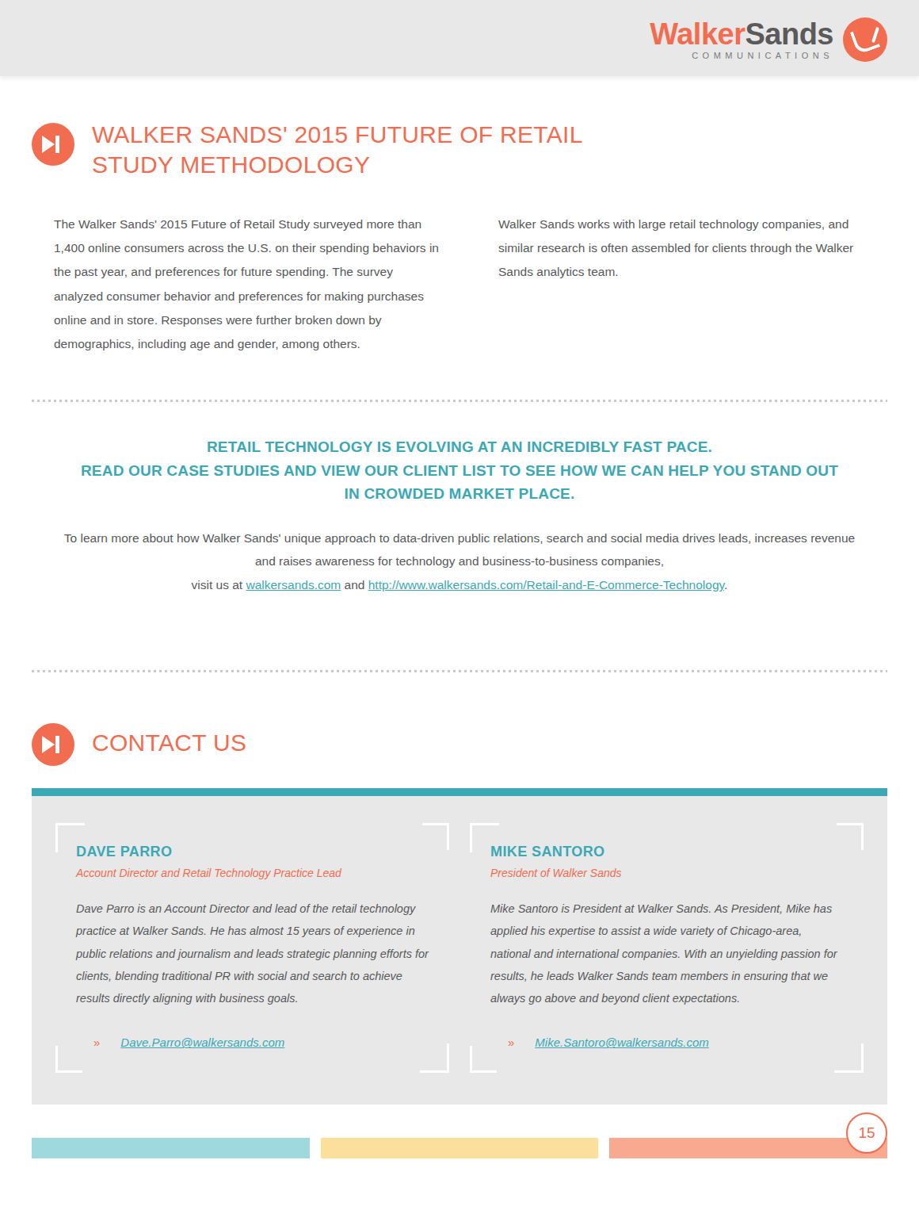Walker Sands
COMMUNICATIONS
Walker Sands' 2015 Future of Retail Study Methodology
The Walker Sands' 2015 Future of Retail Study surveyed more than 1,400 online consumers across the U.S. on their spending behaviors in the past year, and preferences for future spending. The survey analyzed consumer behavior and preferences for making purchases online and in store. Responses were further broken down by demographics, including age and gender, among others.
Walker Sands works with large retail technology companies, and similar research is often assembled for clients through the Walker Sands analytics team.
Retail technology is evolving at an incredibly fast pace.
Read our case studies and view our client list to see how we can help you stand out in crowded market place.
To learn more about how Walker Sands' unique approach to data-driven public relations, search and social media drives leads, increases revenue and raises awareness for technology and business-to-business companies,
visit us at walkersands.com and http://www.walkersands.com/Retail-and-E-Commerce-Technology.
Contact Us
Dave Parro
Account Director and Retail Technology Practice Lead
Dave Parro is an Account Director and lead of the retail technology practice at Walker Sands. He has almost 15 years of experience in public relations and journalism and leads strategic planning efforts for clients, blending traditional PR with social and search to achieve results directly aligning with business goals.
» Dave.Parro@walkersands.com
Mike Santoro
President of Walker Sands
Mike Santoro is President at Walker Sands. As President, Mike has applied his expertise to assist a wide variety of Chicago-area, national and international companies. With an unyielding passion for results, he leads Walker Sands team members in ensuring that we always go above and beyond client expectations.
» Mike.Santoro@walkersands.com
15